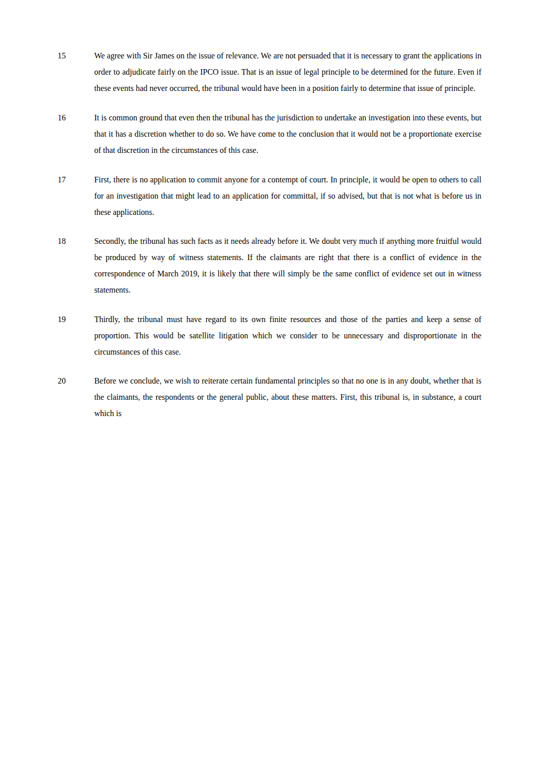We agree with Sir James on the issue of relevance. We are not persuaded that it is necessary to grant the applications in order to adjudicate fairly on the IPCO issue. That is an issue of legal principle to be determined for the future. Even if these events had never occurred, the tribunal would have been in a position fairly to determine that issue of principle.
It is common ground that even then the tribunal has the jurisdiction to undertake an investigation into these events, but that it has a discretion whether to do so. We have come to the conclusion that it would not be a proportionate exercise of that discretion in the circumstances of this case.
First, there is no application to commit anyone for a contempt of court. In principle, it would be open to others to call for an investigation that might lead to an application for committal, if so advised, but that is not what is before us in these applications.
Secondly, the tribunal has such facts as it needs already before it. We doubt very much if anything more fruitful would be produced by way of witness statements. If the claimants are right that there is a conflict of evidence in the correspondence of March 2019, it is likely that there will simply be the same conflict of evidence set out in witness statements.
Thirdly, the tribunal must have regard to its own finite resources and those of the parties and keep a sense of proportion. This would be satellite litigation which we consider to be unnecessary and disproportionate in the circumstances of this case.
Before we conclude, we wish to reiterate certain fundamental principles so that no one is in any doubt, whether that is the claimants, the respondents or the general public, about these matters. First, this tribunal is, in substance, a court which is